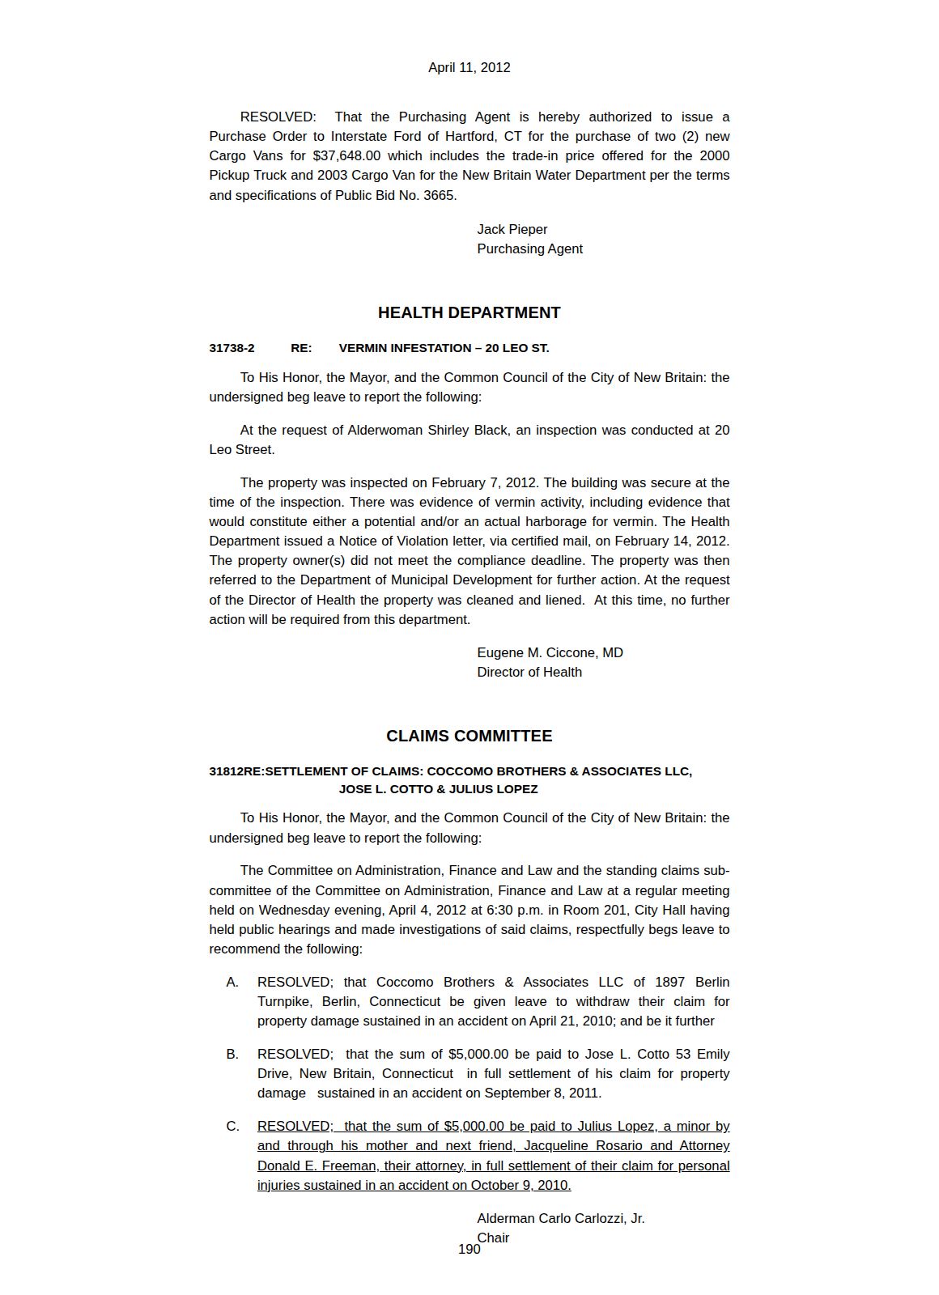April 11, 2012
RESOLVED: That the Purchasing Agent is hereby authorized to issue a Purchase Order to Interstate Ford of Hartford, CT for the purchase of two (2) new Cargo Vans for $37,648.00 which includes the trade-in price offered for the 2000 Pickup Truck and 2003 Cargo Van for the New Britain Water Department per the terms and specifications of Public Bid No. 3665.
Jack Pieper
Purchasing Agent
HEALTH DEPARTMENT
31738-2 RE: VERMIN INFESTATION – 20 LEO ST.
To His Honor, the Mayor, and the Common Council of the City of New Britain: the undersigned beg leave to report the following:
At the request of Alderwoman Shirley Black, an inspection was conducted at 20 Leo Street.
The property was inspected on February 7, 2012. The building was secure at the time of the inspection. There was evidence of vermin activity, including evidence that would constitute either a potential and/or an actual harborage for vermin. The Health Department issued a Notice of Violation letter, via certified mail, on February 14, 2012. The property owner(s) did not meet the compliance deadline. The property was then referred to the Department of Municipal Development for further action. At the request of the Director of Health the property was cleaned and liened. At this time, no further action will be required from this department.
Eugene M. Ciccone, MD
Director of Health
CLAIMS COMMITTEE
31812 RE: SETTLEMENT OF CLAIMS: COCCOMO BROTHERS & ASSOCIATES LLC,JOSE L. COTTO & JULIUS LOPEZ
To His Honor, the Mayor, and the Common Council of the City of New Britain: the undersigned beg leave to report the following:
The Committee on Administration, Finance and Law and the standing claims sub-committee of the Committee on Administration, Finance and Law at a regular meeting held on Wednesday evening, April 4, 2012 at 6:30 p.m. in Room 201, City Hall having held public hearings and made investigations of said claims, respectfully begs leave to recommend the following:
A. RESOLVED; that Coccomo Brothers & Associates LLC of 1897 Berlin Turnpike, Berlin, Connecticut be given leave to withdraw their claim for property damage sustained in an accident on April 21, 2010; and be it further
B. RESOLVED; that the sum of $5,000.00 be paid to Jose L. Cotto 53 Emily Drive, New Britain, Connecticut in full settlement of his claim for property damage sustained in an accident on September 8, 2011.
C. RESOLVED; that the sum of $5,000.00 be paid to Julius Lopez, a minor by and through his mother and next friend, Jacqueline Rosario and Attorney Donald E. Freeman, their attorney, in full settlement of their claim for personal injuries sustained in an accident on October 9, 2010.
Alderman Carlo Carlozzi, Jr.
Chair
190